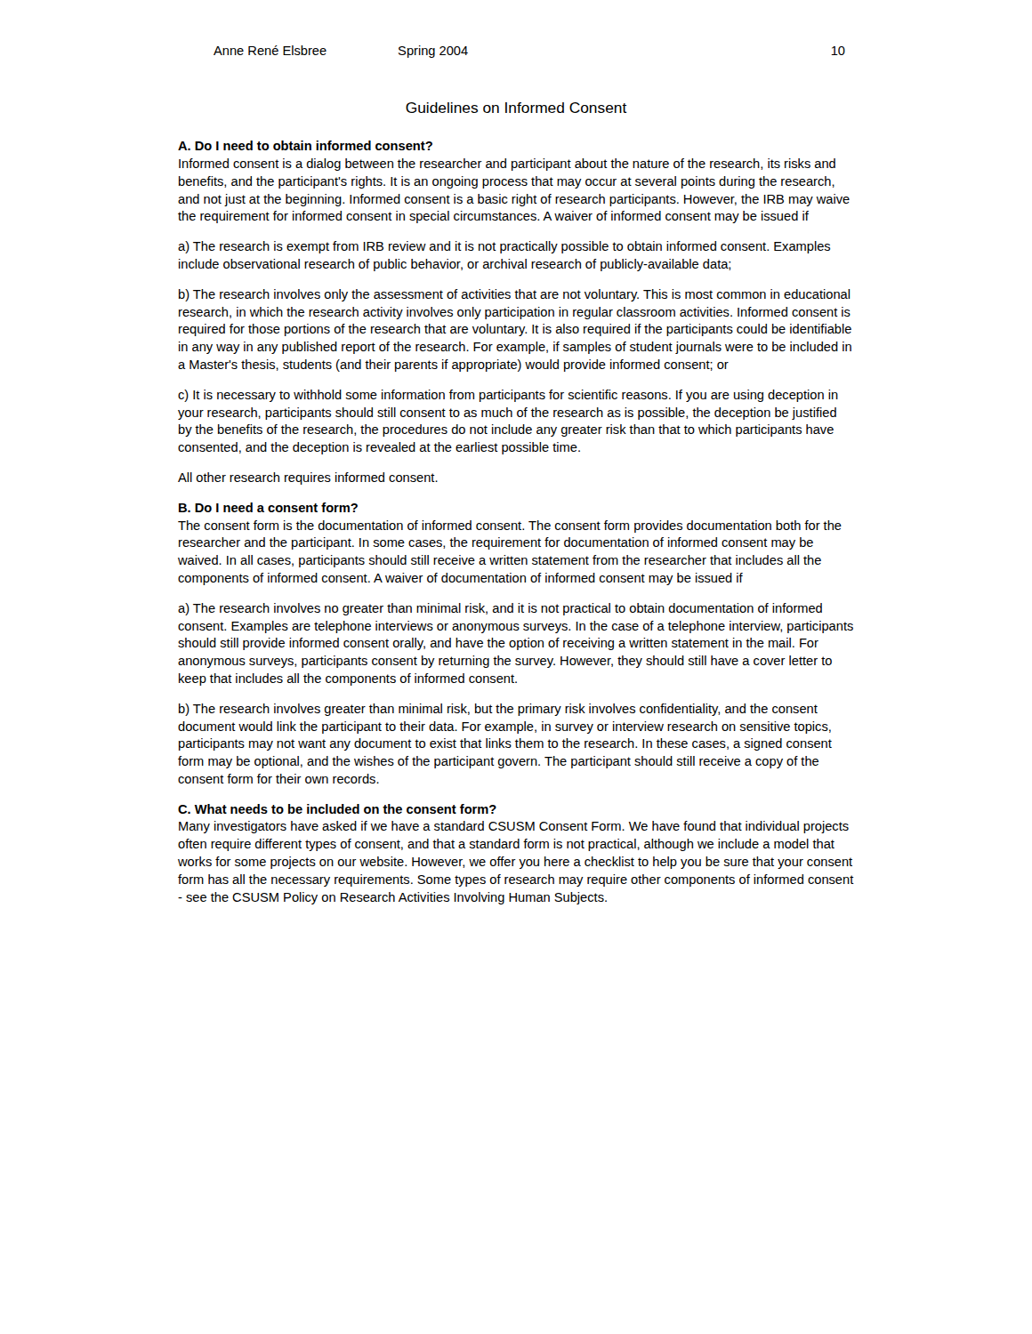Anne René Elsbree Spring 2004 10
Guidelines on Informed Consent
A. Do I need to obtain informed consent?
Informed consent is a dialog between the researcher and participant about the nature of the research, its risks and benefits, and the participant's rights. It is an ongoing process that may occur at several points during the research, and not just at the beginning. Informed consent is a basic right of research participants. However, the IRB may waive the requirement for informed consent in special circumstances. A waiver of informed consent may be issued if
a) The research is exempt from IRB review and it is not practically possible to obtain informed consent. Examples include observational research of public behavior, or archival research of publicly-available data;
b) The research involves only the assessment of activities that are not voluntary. This is most common in educational research, in which the research activity involves only participation in regular classroom activities. Informed consent is required for those portions of the research that are voluntary. It is also required if the participants could be identifiable in any way in any published report of the research. For example, if samples of student journals were to be included in a Master's thesis, students (and their parents if appropriate) would provide informed consent; or
c) It is necessary to withhold some information from participants for scientific reasons. If you are using deception in your research, participants should still consent to as much of the research as is possible, the deception be justified by the benefits of the research, the procedures do not include any greater risk than that to which participants have consented, and the deception is revealed at the earliest possible time.
All other research requires informed consent.
B. Do I need a consent form?
The consent form is the documentation of informed consent. The consent form provides documentation both for the researcher and the participant. In some cases, the requirement for documentation of informed consent may be waived. In all cases, participants should still receive a written statement from the researcher that includes all the components of informed consent. A waiver of documentation of informed consent may be issued if
a) The research involves no greater than minimal risk, and it is not practical to obtain documentation of informed consent. Examples are telephone interviews or anonymous surveys. In the case of a telephone interview, participants should still provide informed consent orally, and have the option of receiving a written statement in the mail. For anonymous surveys, participants consent by returning the survey. However, they should still have a cover letter to keep that includes all the components of informed consent.
b) The research involves greater than minimal risk, but the primary risk involves confidentiality, and the consent document would link the participant to their data. For example, in survey or interview research on sensitive topics, participants may not want any document to exist that links them to the research. In these cases, a signed consent form may be optional, and the wishes of the participant govern. The participant should still receive a copy of the consent form for their own records.
C. What needs to be included on the consent form?
Many investigators have asked if we have a standard CSUSM Consent Form. We have found that individual projects often require different types of consent, and that a standard form is not practical, although we include a model that works for some projects on our website. However, we offer you here a checklist to help you be sure that your consent form has all the necessary requirements. Some types of research may require other components of informed consent - see the CSUSM Policy on Research Activities Involving Human Subjects.